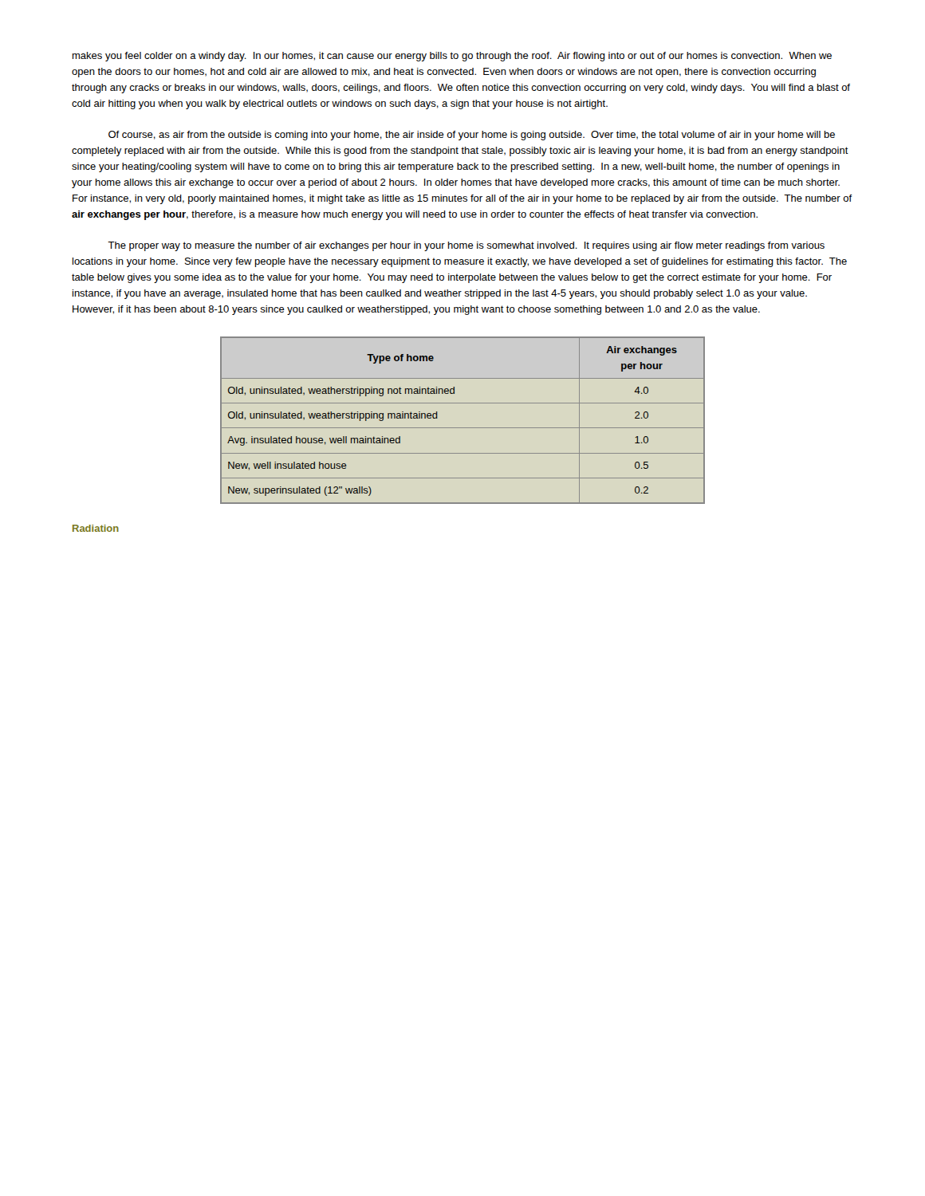makes you feel colder on a windy day. In our homes, it can cause our energy bills to go through the roof. Air flowing into or out of our homes is convection. When we open the doors to our homes, hot and cold air are allowed to mix, and heat is convected. Even when doors or windows are not open, there is convection occurring through any cracks or breaks in our windows, walls, doors, ceilings, and floors. We often notice this convection occurring on very cold, windy days. You will find a blast of cold air hitting you when you walk by electrical outlets or windows on such days, a sign that your house is not airtight.
Of course, as air from the outside is coming into your home, the air inside of your home is going outside. Over time, the total volume of air in your home will be completely replaced with air from the outside. While this is good from the standpoint that stale, possibly toxic air is leaving your home, it is bad from an energy standpoint since your heating/cooling system will have to come on to bring this air temperature back to the prescribed setting. In a new, well-built home, the number of openings in your home allows this air exchange to occur over a period of about 2 hours. In older homes that have developed more cracks, this amount of time can be much shorter. For instance, in very old, poorly maintained homes, it might take as little as 15 minutes for all of the air in your home to be replaced by air from the outside. The number of air exchanges per hour, therefore, is a measure how much energy you will need to use in order to counter the effects of heat transfer via convection.
The proper way to measure the number of air exchanges per hour in your home is somewhat involved. It requires using air flow meter readings from various locations in your home. Since very few people have the necessary equipment to measure it exactly, we have developed a set of guidelines for estimating this factor. The table below gives you some idea as to the value for your home. You may need to interpolate between the values below to get the correct estimate for your home. For instance, if you have an average, insulated home that has been caulked and weather stripped in the last 4-5 years, you should probably select 1.0 as your value. However, if it has been about 8-10 years since you caulked or weatherstipped, you might want to choose something between 1.0 and 2.0 as the value.
| Type of home | Air exchanges per hour |
| --- | --- |
| Old, uninsulated, weatherstripping not maintained | 4.0 |
| Old, uninsulated, weatherstripping maintained | 2.0 |
| Avg. insulated house, well maintained | 1.0 |
| New, well insulated house | 0.5 |
| New, superinsulated (12" walls) | 0.2 |
Radiation